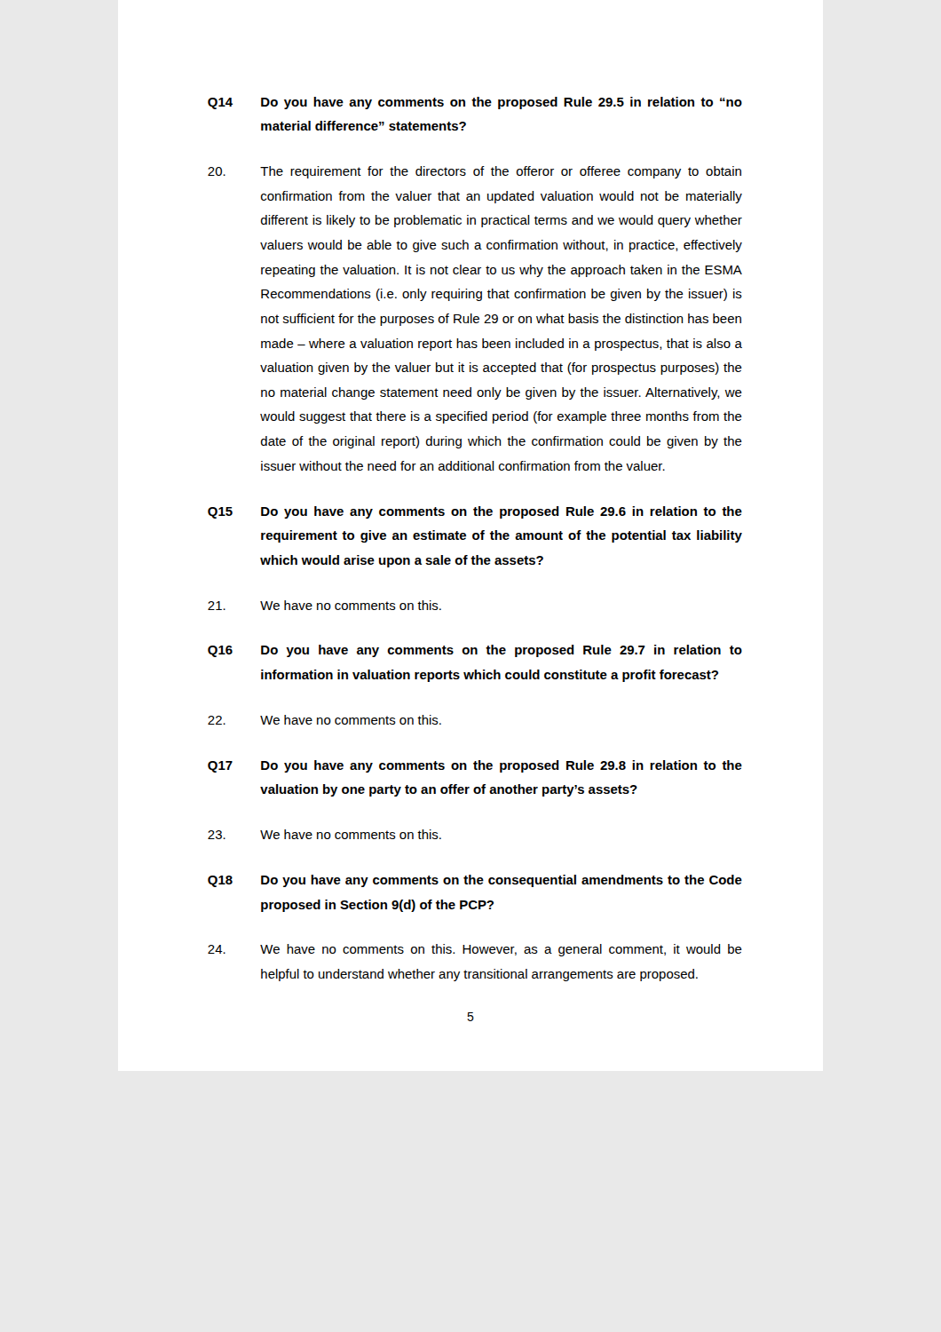Q14
Do you have any comments on the proposed Rule 29.5 in relation to “no material difference” statements?
20.
The requirement for the directors of the offeror or offeree company to obtain confirmation from the valuer that an updated valuation would not be materially different is likely to be problematic in practical terms and we would query whether valuers would be able to give such a confirmation without, in practice, effectively repeating the valuation. It is not clear to us why the approach taken in the ESMA Recommendations (i.e. only requiring that confirmation be given by the issuer) is not sufficient for the purposes of Rule 29 or on what basis the distinction has been made – where a valuation report has been included in a prospectus, that is also a valuation given by the valuer but it is accepted that (for prospectus purposes) the no material change statement need only be given by the issuer. Alternatively, we would suggest that there is a specified period (for example three months from the date of the original report) during which the confirmation could be given by the issuer without the need for an additional confirmation from the valuer.
Q15
Do you have any comments on the proposed Rule 29.6 in relation to the requirement to give an estimate of the amount of the potential tax liability which would arise upon a sale of the assets?
21.
We have no comments on this.
Q16
Do you have any comments on the proposed Rule 29.7 in relation to information in valuation reports which could constitute a profit forecast?
22.
We have no comments on this.
Q17
Do you have any comments on the proposed Rule 29.8 in relation to the valuation by one party to an offer of another party’s assets?
23.
We have no comments on this.
Q18
Do you have any comments on the consequential amendments to the Code proposed in Section 9(d) of the PCP?
24.
We have no comments on this. However, as a general comment, it would be helpful to understand whether any transitional arrangements are proposed.
5